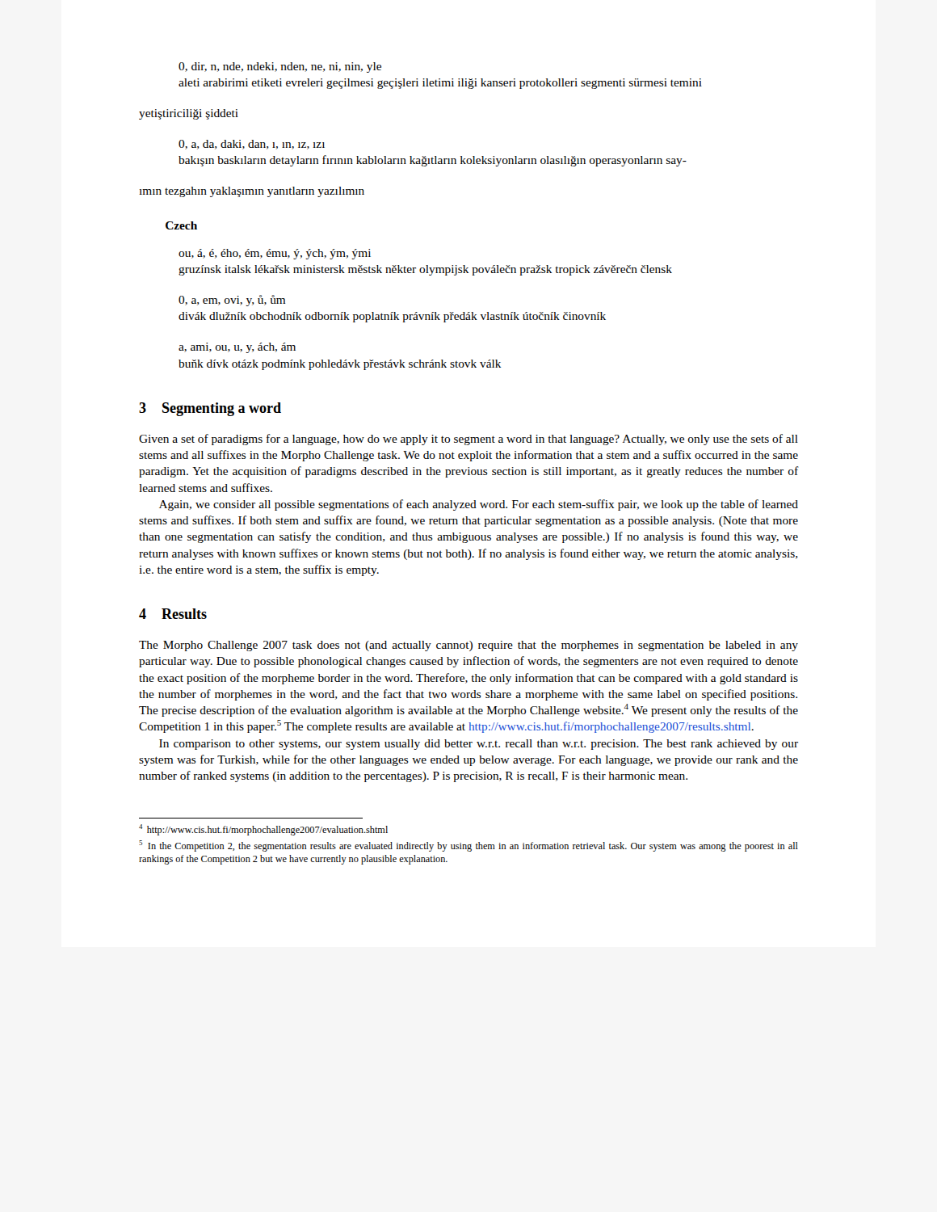0, dir, n, nde, ndeki, nden, ne, ni, nin, yle
aleti arabirimi etiketi evreleri geçilmesi geçişleri iletimi iliği kanseri protokolleri segmenti sürmesi temini
yetiştiriciliği şiddeti
0, a, da, daki, dan, ı, ın, ız, ızı
bakışın baskıların detayların fırının kabloların kağıtların koleksiyonların olasılığın operasyonların say-
ımın tezgahın yaklaşımın yanıtların yazılımın
Czech
ou, á, é, ého, ém, ému, ý, ých, ým, ými
gruzínsk italsk lékařsk ministersk městsk někter olympijsk poválečn pražsk tropick závěrečn člensk
0, a, em, ovi, y, ů, ům
divák dlužník obchodník odborník poplatník právník předák vlastník útočník činovník
a, ami, ou, u, y, ách, ám
buňk dívk otázk podmínk pohledávk přestávk schránk stovk válk
3 Segmenting a word
Given a set of paradigms for a language, how do we apply it to segment a word in that language? Actually, we only use the sets of all stems and all suffixes in the Morpho Challenge task. We do not exploit the information that a stem and a suffix occurred in the same paradigm. Yet the acquisition of paradigms described in the previous section is still important, as it greatly reduces the number of learned stems and suffixes.
Again, we consider all possible segmentations of each analyzed word. For each stem-suffix pair, we look up the table of learned stems and suffixes. If both stem and suffix are found, we return that particular segmentation as a possible analysis. (Note that more than one segmentation can satisfy the condition, and thus ambiguous analyses are possible.) If no analysis is found this way, we return analyses with known suffixes or known stems (but not both). If no analysis is found either way, we return the atomic analysis, i.e. the entire word is a stem, the suffix is empty.
4 Results
The Morpho Challenge 2007 task does not (and actually cannot) require that the morphemes in segmentation be labeled in any particular way. Due to possible phonological changes caused by inflection of words, the segmenters are not even required to denote the exact position of the morpheme border in the word. Therefore, the only information that can be compared with a gold standard is the number of morphemes in the word, and the fact that two words share a morpheme with the same label on specified positions. The precise description of the evaluation algorithm is available at the Morpho Challenge website.4 We present only the results of the Competition 1 in this paper.5 The complete results are available at http://www.cis.hut.fi/morphochallenge2007/results.shtml.
In comparison to other systems, our system usually did better w.r.t. recall than w.r.t. precision. The best rank achieved by our system was for Turkish, while for the other languages we ended up below average. For each language, we provide our rank and the number of ranked systems (in addition to the percentages). P is precision, R is recall, F is their harmonic mean.
4 http://www.cis.hut.fi/morphochallenge2007/evaluation.shtml
5 In the Competition 2, the segmentation results are evaluated indirectly by using them in an information retrieval task. Our system was among the poorest in all rankings of the Competition 2 but we have currently no plausible explanation.